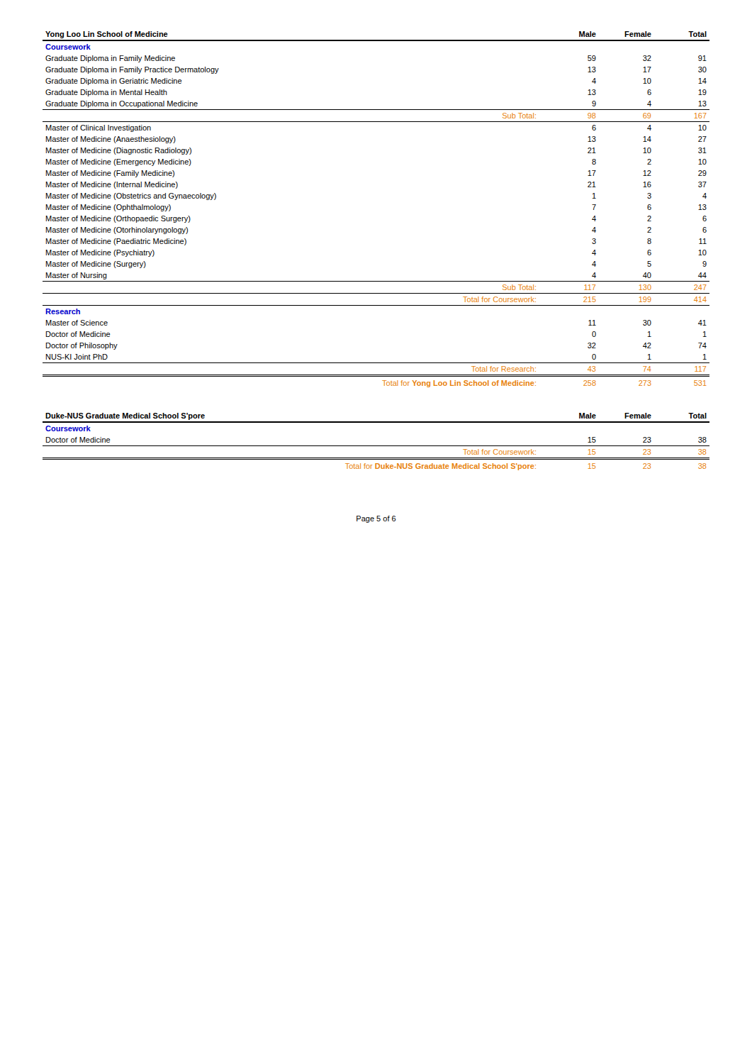| Yong Loo Lin School of Medicine | Male | Female | Total |
| --- | --- | --- | --- |
| Coursework | | | |
| Graduate Diploma in Family Medicine | 59 | 32 | 91 |
| Graduate Diploma in Family Practice Dermatology | 13 | 17 | 30 |
| Graduate Diploma in Geriatric Medicine | 4 | 10 | 14 |
| Graduate Diploma in Mental Health | 13 | 6 | 19 |
| Graduate Diploma in Occupational Medicine | 9 | 4 | 13 |
| Sub Total: | 98 | 69 | 167 |
| Master of Clinical Investigation | 6 | 4 | 10 |
| Master of Medicine (Anaesthesiology) | 13 | 14 | 27 |
| Master of Medicine (Diagnostic Radiology) | 21 | 10 | 31 |
| Master of Medicine (Emergency Medicine) | 8 | 2 | 10 |
| Master of Medicine (Family Medicine) | 17 | 12 | 29 |
| Master of Medicine (Internal Medicine) | 21 | 16 | 37 |
| Master of Medicine (Obstetrics and Gynaecology) | 1 | 3 | 4 |
| Master of Medicine (Ophthalmology) | 7 | 6 | 13 |
| Master of Medicine (Orthopaedic Surgery) | 4 | 2 | 6 |
| Master of Medicine (Otorhinolaryngology) | 4 | 2 | 6 |
| Master of Medicine (Paediatric Medicine) | 3 | 8 | 11 |
| Master of Medicine (Psychiatry) | 4 | 6 | 10 |
| Master of Medicine (Surgery) | 4 | 5 | 9 |
| Master of Nursing | 4 | 40 | 44 |
| Sub Total: | 117 | 130 | 247 |
| Total for Coursework: | 215 | 199 | 414 |
| Research | | | |
| Master of Science | 11 | 30 | 41 |
| Doctor of Medicine | 0 | 1 | 1 |
| Doctor of Philosophy | 32 | 42 | 74 |
| NUS-KI Joint PhD | 0 | 1 | 1 |
| Total for Research: | 43 | 74 | 117 |
| Total for Yong Loo Lin School of Medicine : | 258 | 273 | 531 |
| Duke-NUS Graduate Medical School S'pore | Male | Female | Total |
| --- | --- | --- | --- |
| Coursework | | | |
| Doctor of Medicine | 15 | 23 | 38 |
| Total for Coursework: | 15 | 23 | 38 |
| Total for Duke-NUS Graduate Medical School S'pore : | 15 | 23 | 38 |
Page 5 of 6